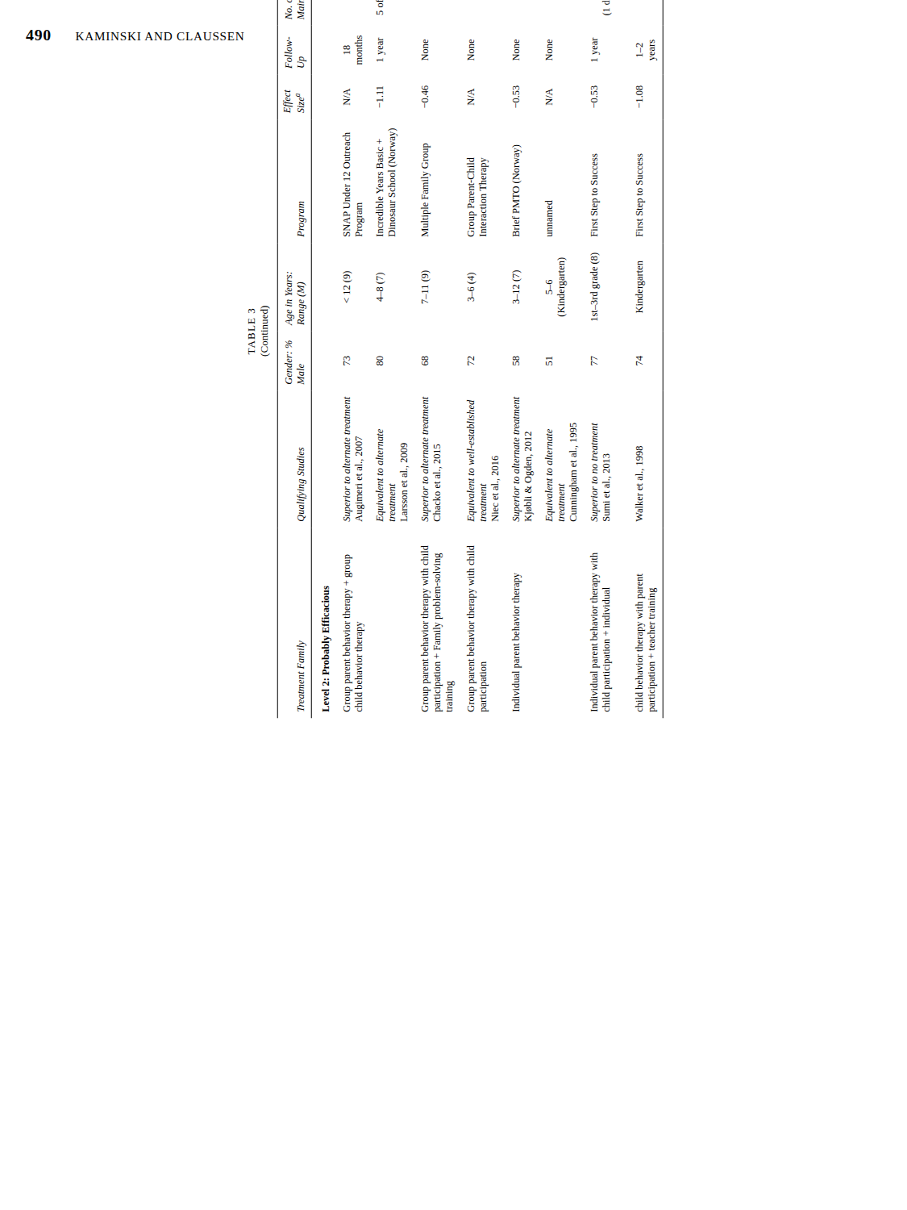490 KAMINSKI AND CLAUSSEN
TABLE 3 (Continued)
| Treatment Family | Qualifying Studies | Gender: % Male | Age in Years: Range (M) | Program | Effect Size a | Follow-Up | No. of Effects Maintained |
| --- | --- | --- | --- | --- | --- | --- | --- |
| Level 2: Probably Efficacious |
| Group parent behavior therapy + group child behavior therapy | Superior to alternate treatment Augimeri et al., 2007 | 73 | < 12 (9) | SNAP Under 12 Outreach Program | N/A | 18 months | 2 of 2 |
| | Equivalent to alternate treatment Larsson et al., 2009 | 80 | 4–8 (7) | Incredible Years Basic + Dinosaur School (Norway) | −1.11 | 1 year | 5 of 6 no effect |
| Group parent behavior therapy with child participation + Family problem-solving training | Superior to alternate treatment Chacko et al., 2015 | 68 | 7–11 (9) | Multiple Family Group | −0.46 | None | — |
| Group parent behavior therapy with child participation | Equivalent to well-established treatment Niec et al., 2016 | 72 | 3–6 (4) | Group Parent-Child Interaction Therapy | N/A | None | — |
| Individual parent behavior therapy | Superior to alternate treatment Kjøbli & Ogden, 2012 | 58 | 3–12 (7) | Brief PMTO (Norway) | −0.53 | None | — |
| | Equivalent to alternate treatment Cunningham et al., 1995 | 51 | 5–6 (Kindergarten) | unnamed | N/A | None | — |
| Individual parent behavior therapy with child participation + individual | Superior to no treatment Sumi et al., 2013 | 77 | 1st–3rd grade (8) | First Step to Success | −0.53 | 1 year | 2 (1 delayed, 2 no effect) |
| child behavior therapy with parent participation + teacher training | Walker et al., 1998 | 74 | Kindergarten | First Step to Success | −1.08 | 1–2 years | 2 of 2 |